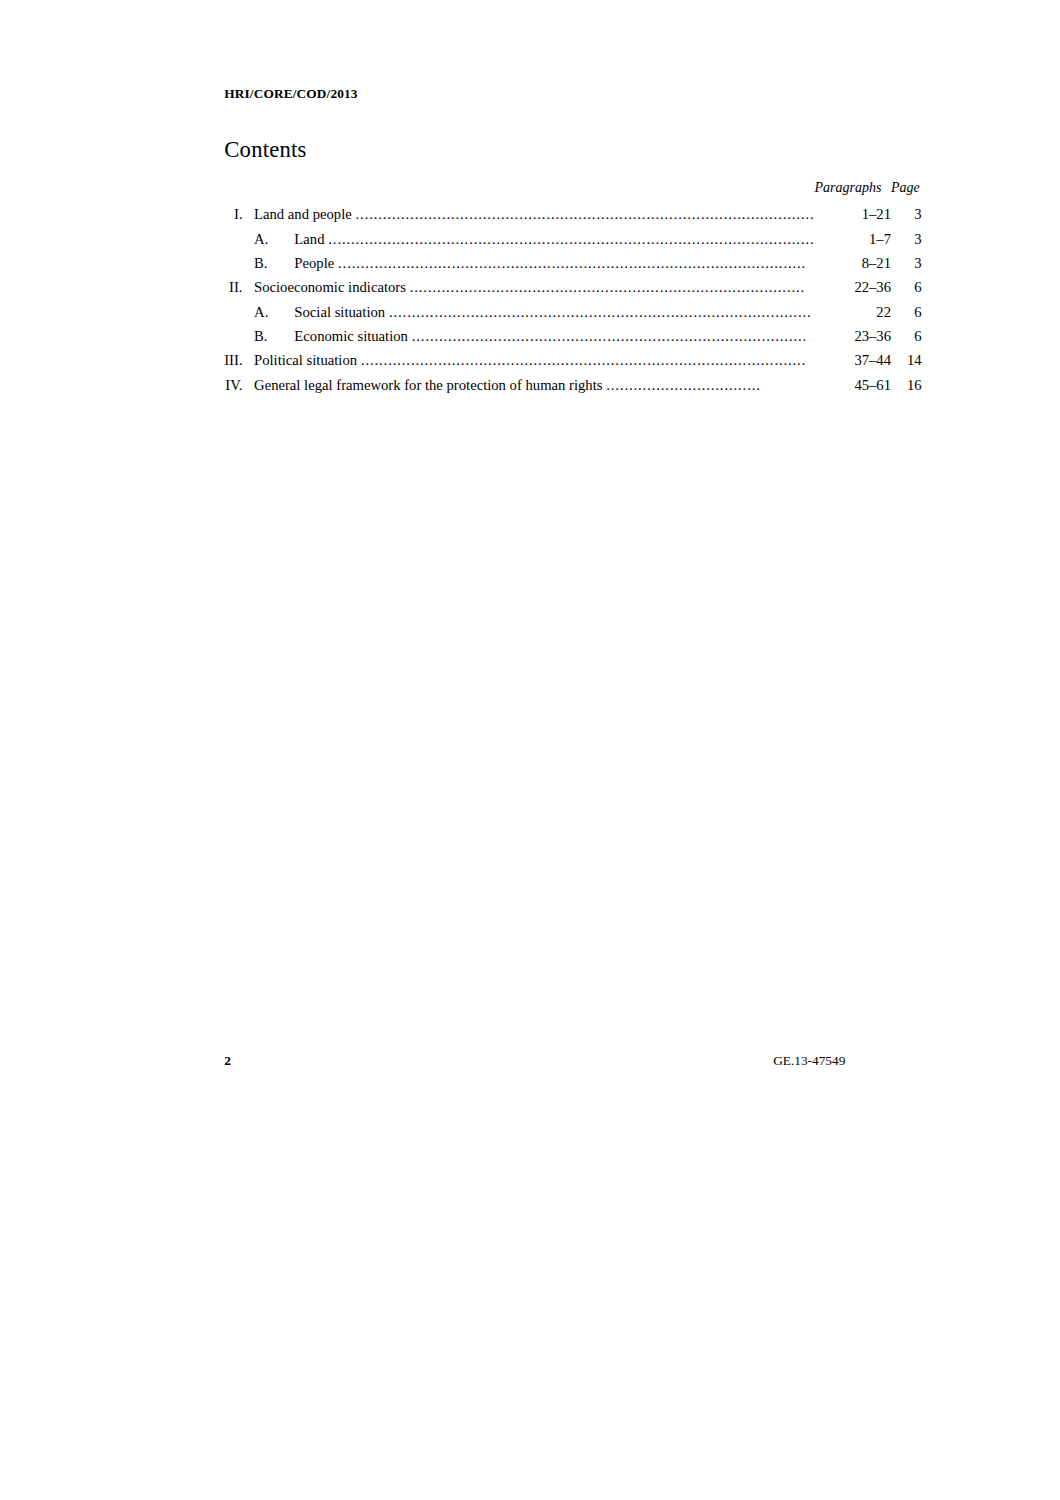HRI/CORE/COD/2013
Contents
| | | | Paragraphs | Page |
| --- | --- | --- | --- | --- |
| I. | Land and people ..................................................................................................... | 1–21 | 3 |
| | A. | Land ........................................................................................................... | 1–7 | 3 |
| | B. | People ....................................................................................................... | 8–21 | 3 |
| II. | Socioeconomic indicators ....................................................................................... | 22–36 | 6 |
| | A. | Social situation ............................................................................................. | 22 | 6 |
| | B. | Economic situation ....................................................................................... | 23–36 | 6 |
| III. | Political situation .................................................................................................. | 37–44 | 14 |
| IV. | General legal framework for the protection of human rights .................................. | 45–61 | 16 |
2 GE.13-47549